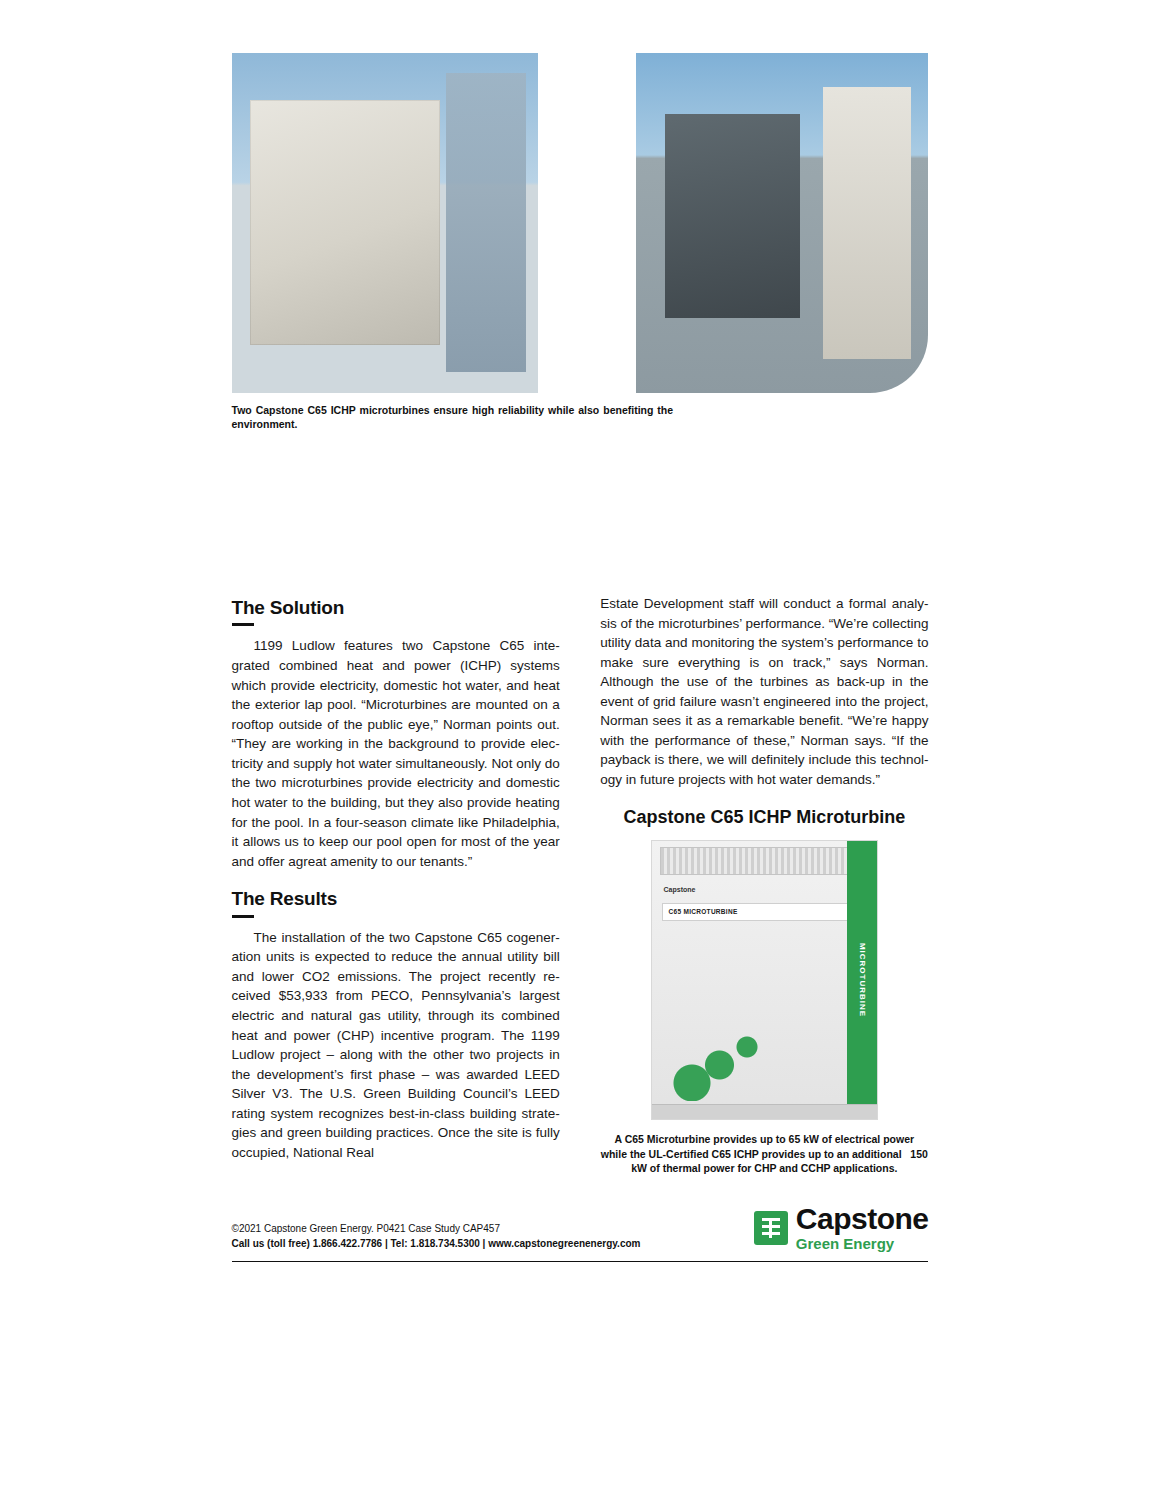Two Capstone C65 ICHP microturbines ensure high reliability while also benefiting the environment.
The Solution
1199 Ludlow features two Capstone C65 integrated combined heat and power (ICHP) systems which provide electricity, domestic hot water, and heat the exterior lap pool. “Microturbines are mounted on a rooftop outside of the public eye,” Norman points out. “They are working in the background to provide electricity and supply hot water simultaneously. Not only do the two microturbines provide electricity and domestic hot water to the building, but they also provide heating for the pool. In a four-season climate like Philadelphia, it allows us to keep our pool open for most of the year and offer agreat amenity to our tenants.”
The Results
The installation of the two Capstone C65 cogeneration units is expected to reduce the annual utility bill and lower CO2 emissions. The project recently received $53,933 from PECO, Pennsylvania’s largest electric and natural gas utility, through its combined heat and power (CHP) incentive program. The 1199 Ludlow project – along with the other two projects in the development’s first phase – was awarded LEED Silver V3. The U.S. Green Building Council’s LEED rating system recognizes best-in-class building strategies and green building practices. Once the site is fully occupied, National Real
Estate Development staff will conduct a formal analysis of the microturbines’ performance. “We’re collecting utility data and monitoring the system’s performance to make sure everything is on track,” says Norman. Although the use of the turbines as back-up in the event of grid failure wasn’t engineered into the project, Norman sees it as a remarkable benefit. “We’re happy with the performance of these,” Norman says. “If the payback is there, we will definitely include this technology in future projects with hot water demands.”
Capstone C65 ICHP Microturbine
Capstone
C65 MICROTURBINE
MICROTURBINE
A C65 Microturbine provides up to 65 kW of electrical power while the UL-Certified C65 ICHP provides up to an additional 150 kW of thermal power for CHP and CCHP applications.
©2021 Capstone Green Energy. P0421 Case Study CAP457
Call us (toll free) 1.866.422.7786 | Tel: 1.818.734.5300 | www.capstonegreenenergy.com
Capstone Green Energy